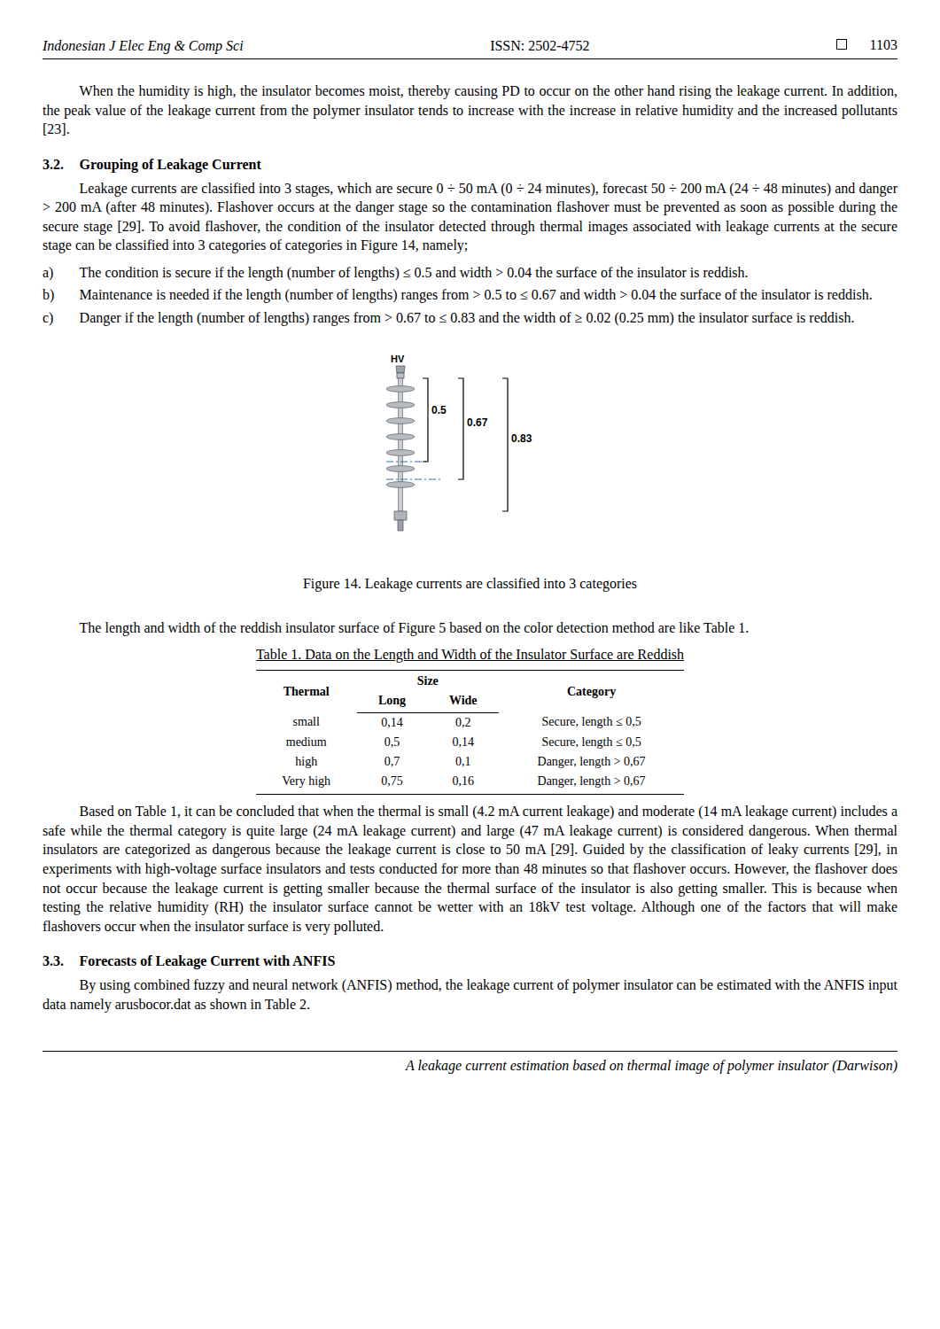Indonesian J Elec Eng & Comp Sci
ISSN: 2502-4752
1103
When the humidity is high, the insulator becomes moist, thereby causing PD to occur on the other hand rising the leakage current. In addition, the peak value of the leakage current from the polymer insulator tends to increase with the increase in relative humidity and the increased pollutants [23].
3.2. Grouping of Leakage Current
Leakage currents are classified into 3 stages, which are secure 0 ÷ 50 mA (0 ÷ 24 minutes), forecast 50 ÷ 200 mA (24 ÷ 48 minutes) and danger > 200 mA (after 48 minutes). Flashover occurs at the danger stage so the contamination flashover must be prevented as soon as possible during the secure stage [29]. To avoid flashover, the condition of the insulator detected through thermal images associated with leakage currents at the secure stage can be classified into 3 categories of categories in Figure 14, namely;
a) The condition is secure if the length (number of lengths) ≤ 0.5 and width > 0.04 the surface of the insulator is reddish.
b) Maintenance is needed if the length (number of lengths) ranges from > 0.5 to ≤ 0.67 and width > 0.04 the surface of the insulator is reddish.
c) Danger if the length (number of lengths) ranges from > 0.67 to ≤ 0.83 and the width of ≥ 0.02 (0.25 mm) the insulator surface is reddish.
HV 0.5 0.67 0.83
Figure 14. Leakage currents are classified into 3 categories
The length and width of the reddish insulator surface of Figure 5 based on the color detection method are like Table 1.
Table 1. Data on the Length and Width of the Insulator Surface are Reddish
| Thermal | Size | Category |
| --- | --- | --- |
| Long | Wide |
| small | 0,14 | 0,2 | Secure, length ≤ 0,5 |
| medium | 0,5 | 0,14 | Secure, length ≤ 0,5 |
| high | 0,7 | 0,1 | Danger, length > 0,67 |
| Very high | 0,75 | 0,16 | Danger, length > 0,67 |
Based on Table 1, it can be concluded that when the thermal is small (4.2 mA current leakage) and moderate (14 mA leakage current) includes a safe while the thermal category is quite large (24 mA leakage current) and large (47 mA leakage current) is considered dangerous. When thermal insulators are categorized as dangerous because the leakage current is close to 50 mA [29]. Guided by the classification of leaky currents [29], in experiments with high-voltage surface insulators and tests conducted for more than 48 minutes so that flashover occurs. However, the flashover does not occur because the leakage current is getting smaller because the thermal surface of the insulator is also getting smaller. This is because when testing the relative humidity (RH) the insulator surface cannot be wetter with an 18kV test voltage. Although one of the factors that will make flashovers occur when the insulator surface is very polluted.
3.3. Forecasts of Leakage Current with ANFIS
By using combined fuzzy and neural network (ANFIS) method, the leakage current of polymer insulator can be estimated with the ANFIS input data namely arusbocor.dat as shown in Table 2.
A leakage current estimation based on thermal image of polymer insulator (Darwison)